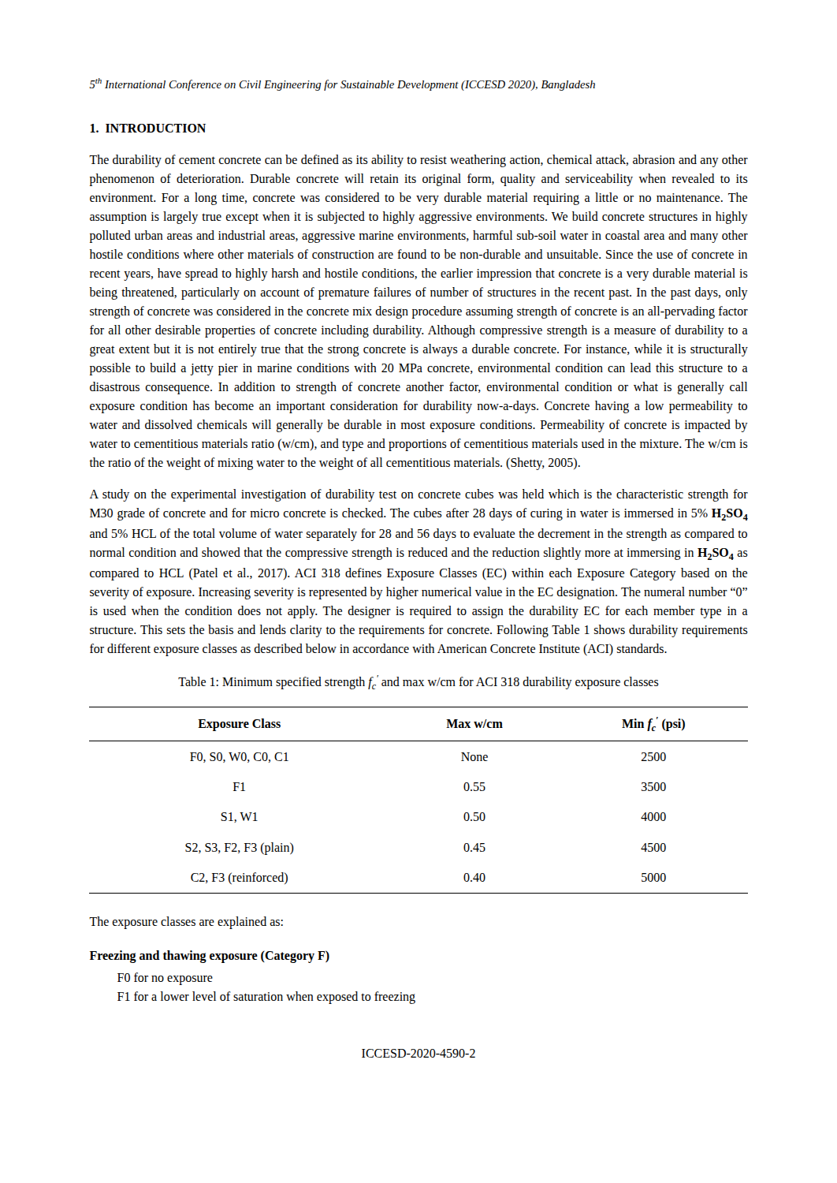5th International Conference on Civil Engineering for Sustainable Development (ICCESD 2020), Bangladesh
1. INTRODUCTION
The durability of cement concrete can be defined as its ability to resist weathering action, chemical attack, abrasion and any other phenomenon of deterioration. Durable concrete will retain its original form, quality and serviceability when revealed to its environment. For a long time, concrete was considered to be very durable material requiring a little or no maintenance. The assumption is largely true except when it is subjected to highly aggressive environments. We build concrete structures in highly polluted urban areas and industrial areas, aggressive marine environments, harmful sub-soil water in coastal area and many other hostile conditions where other materials of construction are found to be non-durable and unsuitable. Since the use of concrete in recent years, have spread to highly harsh and hostile conditions, the earlier impression that concrete is a very durable material is being threatened, particularly on account of premature failures of number of structures in the recent past. In the past days, only strength of concrete was considered in the concrete mix design procedure assuming strength of concrete is an all-pervading factor for all other desirable properties of concrete including durability. Although compressive strength is a measure of durability to a great extent but it is not entirely true that the strong concrete is always a durable concrete. For instance, while it is structurally possible to build a jetty pier in marine conditions with 20 MPa concrete, environmental condition can lead this structure to a disastrous consequence. In addition to strength of concrete another factor, environmental condition or what is generally call exposure condition has become an important consideration for durability now-a-days. Concrete having a low permeability to water and dissolved chemicals will generally be durable in most exposure conditions. Permeability of concrete is impacted by water to cementitious materials ratio (w/cm), and type and proportions of cementitious materials used in the mixture. The w/cm is the ratio of the weight of mixing water to the weight of all cementitious materials. (Shetty, 2005).
A study on the experimental investigation of durability test on concrete cubes was held which is the characteristic strength for M30 grade of concrete and for micro concrete is checked. The cubes after 28 days of curing in water is immersed in 5% H2SO4 and 5% HCL of the total volume of water separately for 28 and 56 days to evaluate the decrement in the strength as compared to normal condition and showed that the compressive strength is reduced and the reduction slightly more at immersing in H2SO4 as compared to HCL (Patel et al., 2017). ACI 318 defines Exposure Classes (EC) within each Exposure Category based on the severity of exposure. Increasing severity is represented by higher numerical value in the EC designation. The numeral number “0” is used when the condition does not apply. The designer is required to assign the durability EC for each member type in a structure. This sets the basis and lends clarity to the requirements for concrete. Following Table 1 shows durability requirements for different exposure classes as described below in accordance with American Concrete Institute (ACI) standards.
Table 1: Minimum specified strength f c ′ and max w/cm for ACI 318 durability exposure classes
| Exposure Class | Max w/cm | Min f c ′ (psi) |
| --- | --- | --- |
| F0, S0, W0, C0, C1 | None | 2500 |
| F1 | 0.55 | 3500 |
| S1, W1 | 0.50 | 4000 |
| S2, S3, F2, F3 (plain) | 0.45 | 4500 |
| C2, F3 (reinforced) | 0.40 | 5000 |
The exposure classes are explained as:
Freezing and thawing exposure (Category F)
F0 for no exposure
F1 for a lower level of saturation when exposed to freezing
ICCESD-2020-4590-2